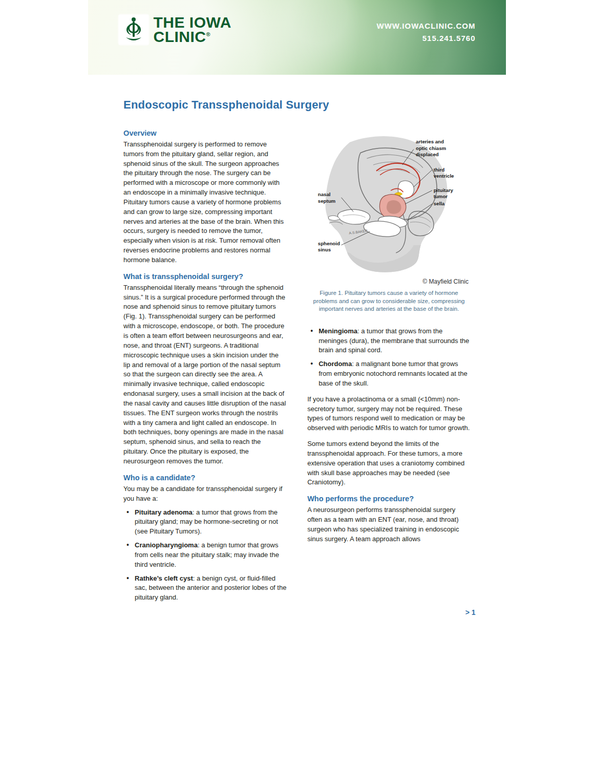THE IOWA CLINIC®
WWW.IOWACLINIC.COM 515.241.5760
Endoscopic Transsphenoidal Surgery
Overview
Transsphenoidal surgery is performed to remove tumors from the pituitary gland, sellar region, and sphenoid sinus of the skull. The surgeon approaches the pituitary through the nose. The surgery can be performed with a microscope or more commonly with an endoscope in a minimally invasive technique. Pituitary tumors cause a variety of hormone problems and can grow to large size, compressing important nerves and arteries at the base of the brain. When this occurs, surgery is needed to remove the tumor, especially when vision is at risk. Tumor removal often reverses endocrine problems and restores normal hormone balance.
What is transsphenoidal surgery?
Transsphenoidal literally means “through the sphenoid sinus.” It is a surgical procedure performed through the nose and sphenoid sinus to remove pituitary tumors (Fig. 1). Transsphenoidal surgery can be performed with a microscope, endoscope, or both. The procedure is often a team effort between neurosurgeons and ear, nose, and throat (ENT) surgeons. A traditional microscopic technique uses a skin incision under the lip and removal of a large portion of the nasal septum so that the surgeon can directly see the area. A minimally invasive technique, called endoscopic endonasal surgery, uses a small incision at the back of the nasal cavity and causes little disruption of the nasal tissues. The ENT surgeon works through the nostrils with a tiny camera and light called an endoscope. In both techniques, bony openings are made in the nasal septum, sphenoid sinus, and sella to reach the pituitary. Once the pituitary is exposed, the neurosurgeon removes the tumor.
Who is a candidate?
You may be a candidate for transsphenoidal surgery if you have a:
Pituitary adenoma: a tumor that grows from the pituitary gland; may be hormone-secreting or not (see Pituitary Tumors).
Craniopharyngioma: a benign tumor that grows from cells near the pituitary stalk; may invade the third ventricle.
Rathke’s cleft cyst: a benign cyst, or fluid-filled sac, between the anterior and posterior lobes of the pituitary gland.
A.S.BAKER arteries and optic chiasm displaced third ventricle pituitary tumor sella nasal septum sphenoid sinus
© Mayfield Clinic
Figure 1. Pituitary tumors cause a variety of hormone problems and can grow to considerable size, compressing important nerves and arteries at the base of the brain.
Meningioma: a tumor that grows from the meninges (dura), the membrane that surrounds the brain and spinal cord.
Chordoma: a malignant bone tumor that grows from embryonic notochord remnants located at the base of the skull.
If you have a prolactinoma or a small (<10mm) non-secretory tumor, surgery may not be required. These types of tumors respond well to medication or may be observed with periodic MRIs to watch for tumor growth.
Some tumors extend beyond the limits of the transsphenoidal approach. For these tumors, a more extensive operation that uses a craniotomy combined with skull base approaches may be needed (see Craniotomy).
Who performs the procedure?
A neurosurgeon performs transsphenoidal surgery often as a team with an ENT (ear, nose, and throat) surgeon who has specialized training in endoscopic sinus surgery. A team approach allows
> 1